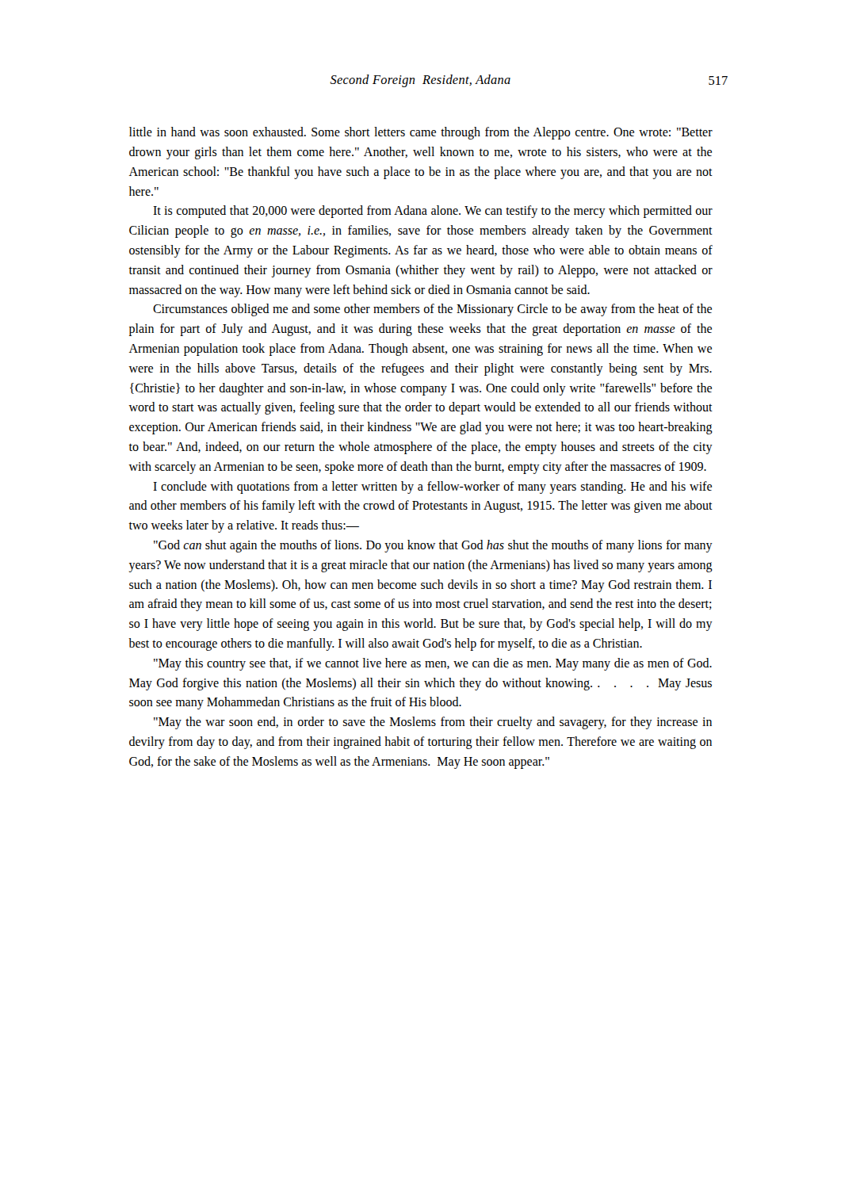Second Foreign Resident, Adana
517
little in hand was soon exhausted. Some short letters came through from the Aleppo centre. One wrote: "Better drown your girls than let them come here." Another, well known to me, wrote to his sisters, who were at the American school: "Be thankful you have such a place to be in as the place where you are, and that you are not here."
It is computed that 20,000 were deported from Adana alone. We can testify to the mercy which permitted our Cilician people to go en masse, i.e., in families, save for those members already taken by the Government ostensibly for the Army or the Labour Regiments. As far as we heard, those who were able to obtain means of transit and continued their journey from Osmania (whither they went by rail) to Aleppo, were not attacked or massacred on the way. How many were left behind sick or died in Osmania cannot be said.
Circumstances obliged me and some other members of the Missionary Circle to be away from the heat of the plain for part of July and August, and it was during these weeks that the great deportation en masse of the Armenian population took place from Adana. Though absent, one was straining for news all the time. When we were in the hills above Tarsus, details of the refugees and their plight were constantly being sent by Mrs. {Christie} to her daughter and son-in-law, in whose company I was. One could only write "farewells" before the word to start was actually given, feeling sure that the order to depart would be extended to all our friends without exception. Our American friends said, in their kindness "We are glad you were not here; it was too heart-breaking to bear." And, indeed, on our return the whole atmosphere of the place, the empty houses and streets of the city with scarcely an Armenian to be seen, spoke more of death than the burnt, empty city after the massacres of 1909.
I conclude with quotations from a letter written by a fellow-worker of many years standing. He and his wife and other members of his family left with the crowd of Protestants in August, 1915. The letter was given me about two weeks later by a relative. It reads thus:—
"God can shut again the mouths of lions. Do you know that God has shut the mouths of many lions for many years? We now understand that it is a great miracle that our nation (the Armenians) has lived so many years among such a nation (the Moslems). Oh, how can men become such devils in so short a time? May God restrain them. I am afraid they mean to kill some of us, cast some of us into most cruel starvation, and send the rest into the desert; so I have very little hope of seeing you again in this world. But be sure that, by God's special help, I will do my best to encourage others to die manfully. I will also await God's help for myself, to die as a Christian.
"May this country see that, if we cannot live here as men, we can die as men. May many die as men of God. May God forgive this nation (the Moslems) all their sin which they do without knowing. . . . . May Jesus soon see many Mohammedan Christians as the fruit of His blood.
"May the war soon end, in order to save the Moslems from their cruelty and savagery, for they increase in devilry from day to day, and from their ingrained habit of torturing their fellow men. Therefore we are waiting on God, for the sake of the Moslems as well as the Armenians. May He soon appear."